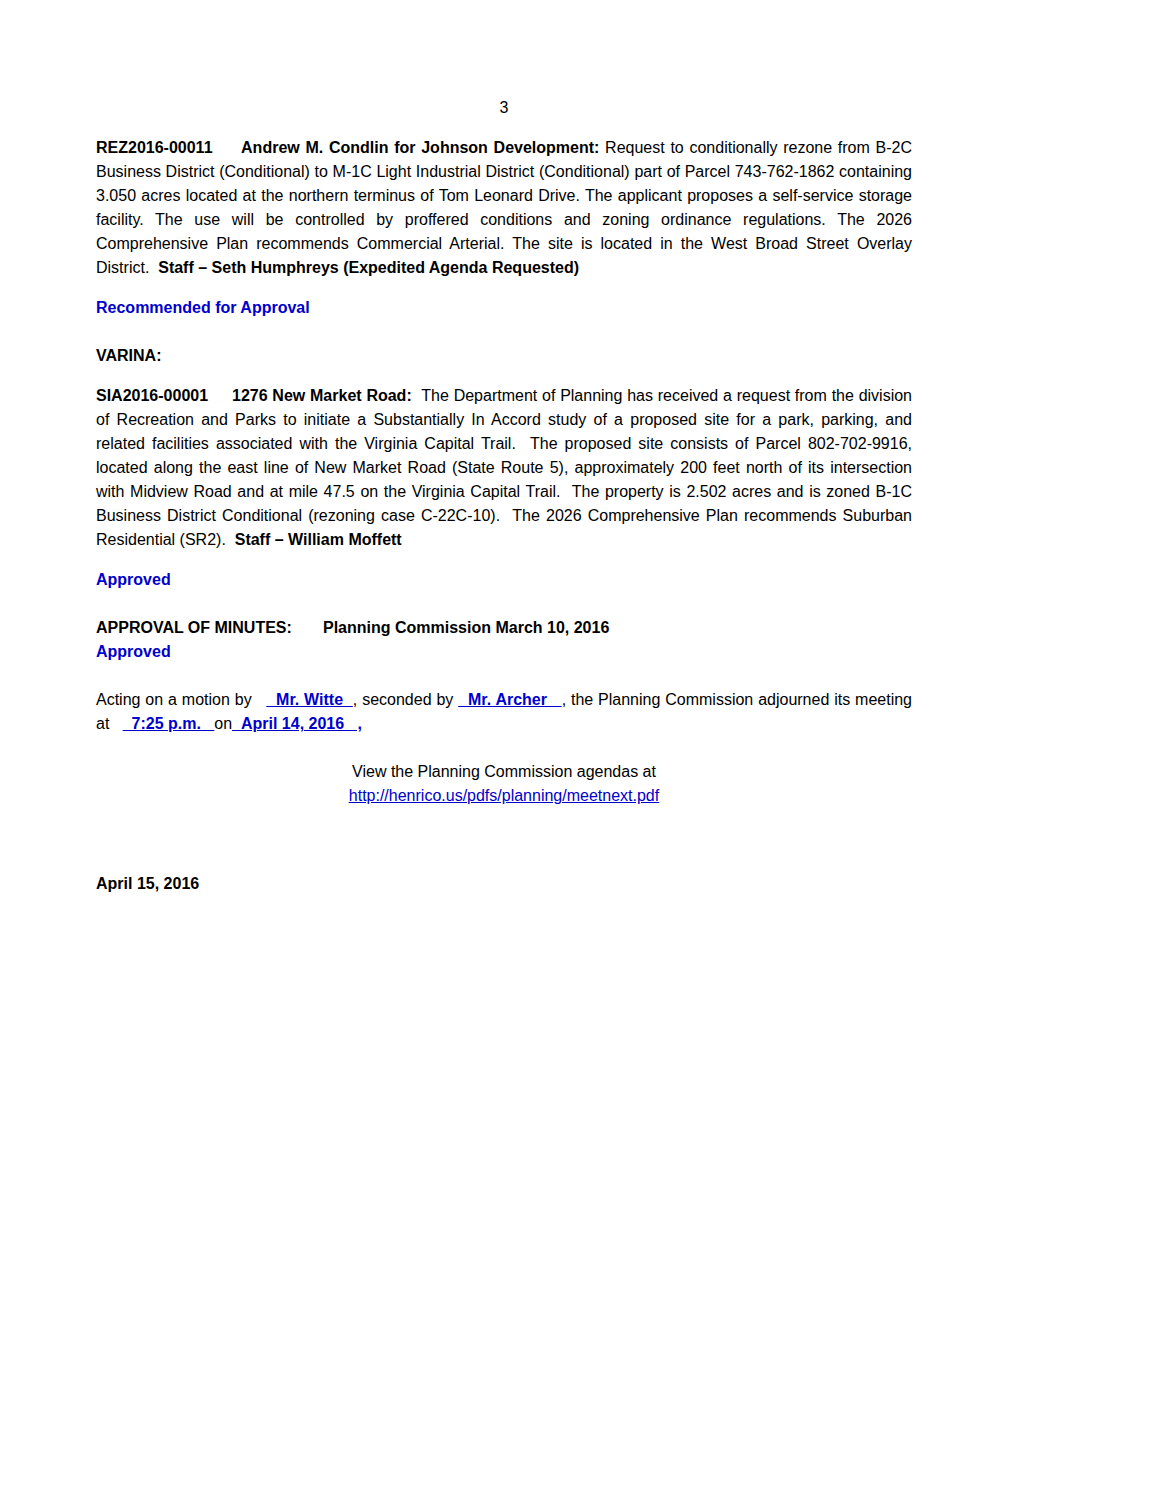3
REZ2016-00011 Andrew M. Condlin for Johnson Development: Request to conditionally rezone from B-2C Business District (Conditional) to M-1C Light Industrial District (Conditional) part of Parcel 743-762-1862 containing 3.050 acres located at the northern terminus of Tom Leonard Drive. The applicant proposes a self-service storage facility. The use will be controlled by proffered conditions and zoning ordinance regulations. The 2026 Comprehensive Plan recommends Commercial Arterial. The site is located in the West Broad Street Overlay District. Staff – Seth Humphreys (Expedited Agenda Requested)
Recommended for Approval
VARINA:
SIA2016-00001 1276 New Market Road: The Department of Planning has received a request from the division of Recreation and Parks to initiate a Substantially In Accord study of a proposed site for a park, parking, and related facilities associated with the Virginia Capital Trail. The proposed site consists of Parcel 802-702-9916, located along the east line of New Market Road (State Route 5), approximately 200 feet north of its intersection with Midview Road and at mile 47.5 on the Virginia Capital Trail. The property is 2.502 acres and is zoned B-1C Business District Conditional (rezoning case C-22C-10). The 2026 Comprehensive Plan recommends Suburban Residential (SR2). Staff – William Moffett
Approved
APPROVAL OF MINUTES: Planning Commission March 10, 2016
Approved
Acting on a motion by Mr. Witte , seconded by Mr. Archer , the Planning Commission adjourned its meeting at 7:25 p.m. on April 14, 2016 ,
View the Planning Commission agendas at
http://henrico.us/pdfs/planning/meetnext.pdf
April 15, 2016